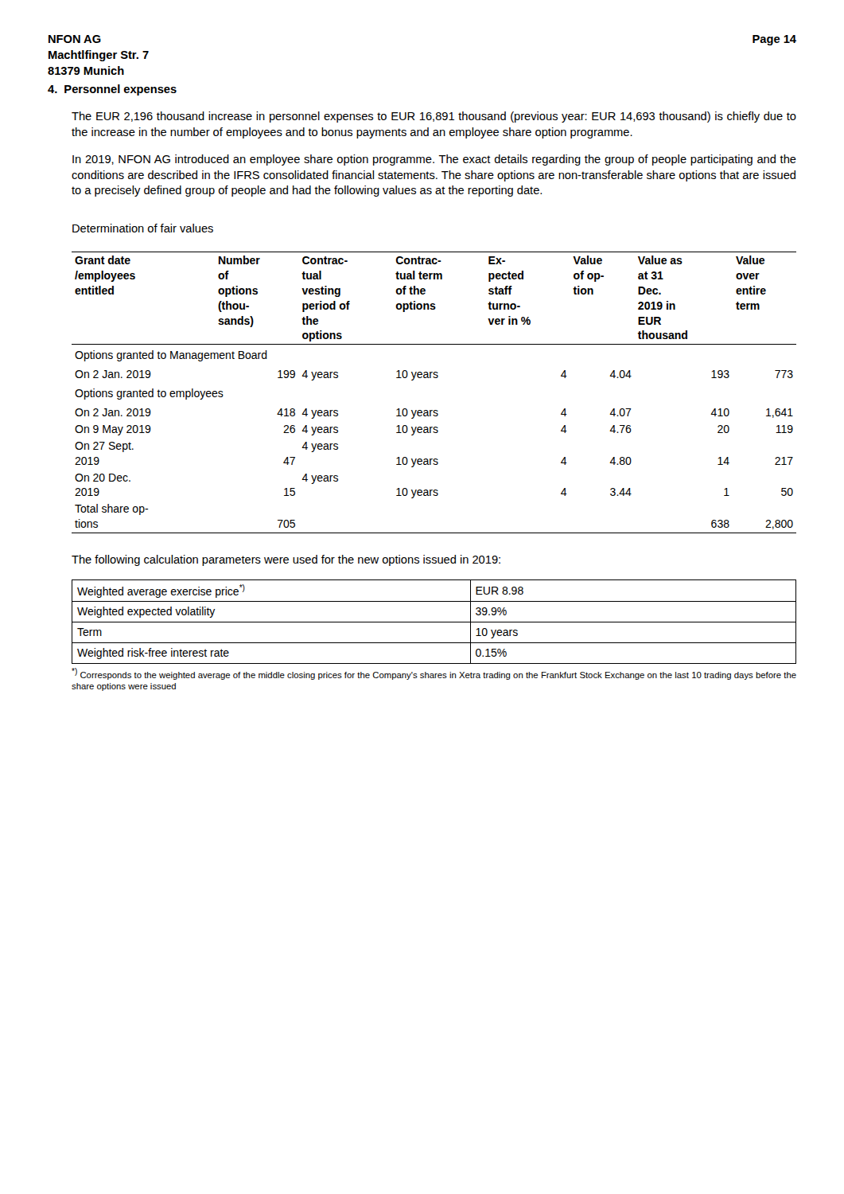Page 14
NFON AG
Machtlfinger Str. 7
81379 Munich
4. Personnel expenses
The EUR 2,196 thousand increase in personnel expenses to EUR 16,891 thousand (previous year: EUR 14,693 thousand) is chiefly due to the increase in the number of employees and to bonus payments and an employee share option programme.
In 2019, NFON AG introduced an employee share option programme. The exact details regarding the group of people participating and the conditions are described in the IFRS consolidated financial statements. The share options are non-transferable share options that are issued to a precisely defined group of people and had the following values as at the reporting date.
Determination of fair values
| Grant date /employees entitled | Number of options (thou- sands) | Contrac- tual vesting period of the options | Contrac- tual term of the options | Ex- pected staff turno- ver in % | Value of op- tion | Value as at 31 Dec. 2019 in EUR thousand | Value over entire term |
| --- | --- | --- | --- | --- | --- | --- | --- |
| Options granted to Management Board |
| On 2 Jan. 2019 | 199 | 4 years | 10 years | 4 | 4.04 | 193 | 773 |
| Options granted to employees |
| On 2 Jan. 2019 | 418 | 4 years | 10 years | 4 | 4.07 | 410 | 1,641 |
| On 9 May 2019 | 26 | 4 years | 10 years | 4 | 4.76 | 20 | 119 |
| On 27 Sept. 2019 | 47 | 4 years | 10 years | 4 | 4.80 | 14 | 217 |
| On 20 Dec. 2019 | 15 | 4 years | 10 years | 4 | 3.44 | 1 | 50 |
| Total share op- tions | 705 | | | | | 638 | 2,800 |
The following calculation parameters were used for the new options issued in 2019:
| Weighted average exercise price *) | EUR 8.98 |
| Weighted expected volatility | 39.9% |
| Term | 10 years |
| Weighted risk-free interest rate | 0.15% |
*) Corresponds to the weighted average of the middle closing prices for the Company's shares in Xetra trading on the Frankfurt Stock Exchange on the last 10 trading days before the share options were issued